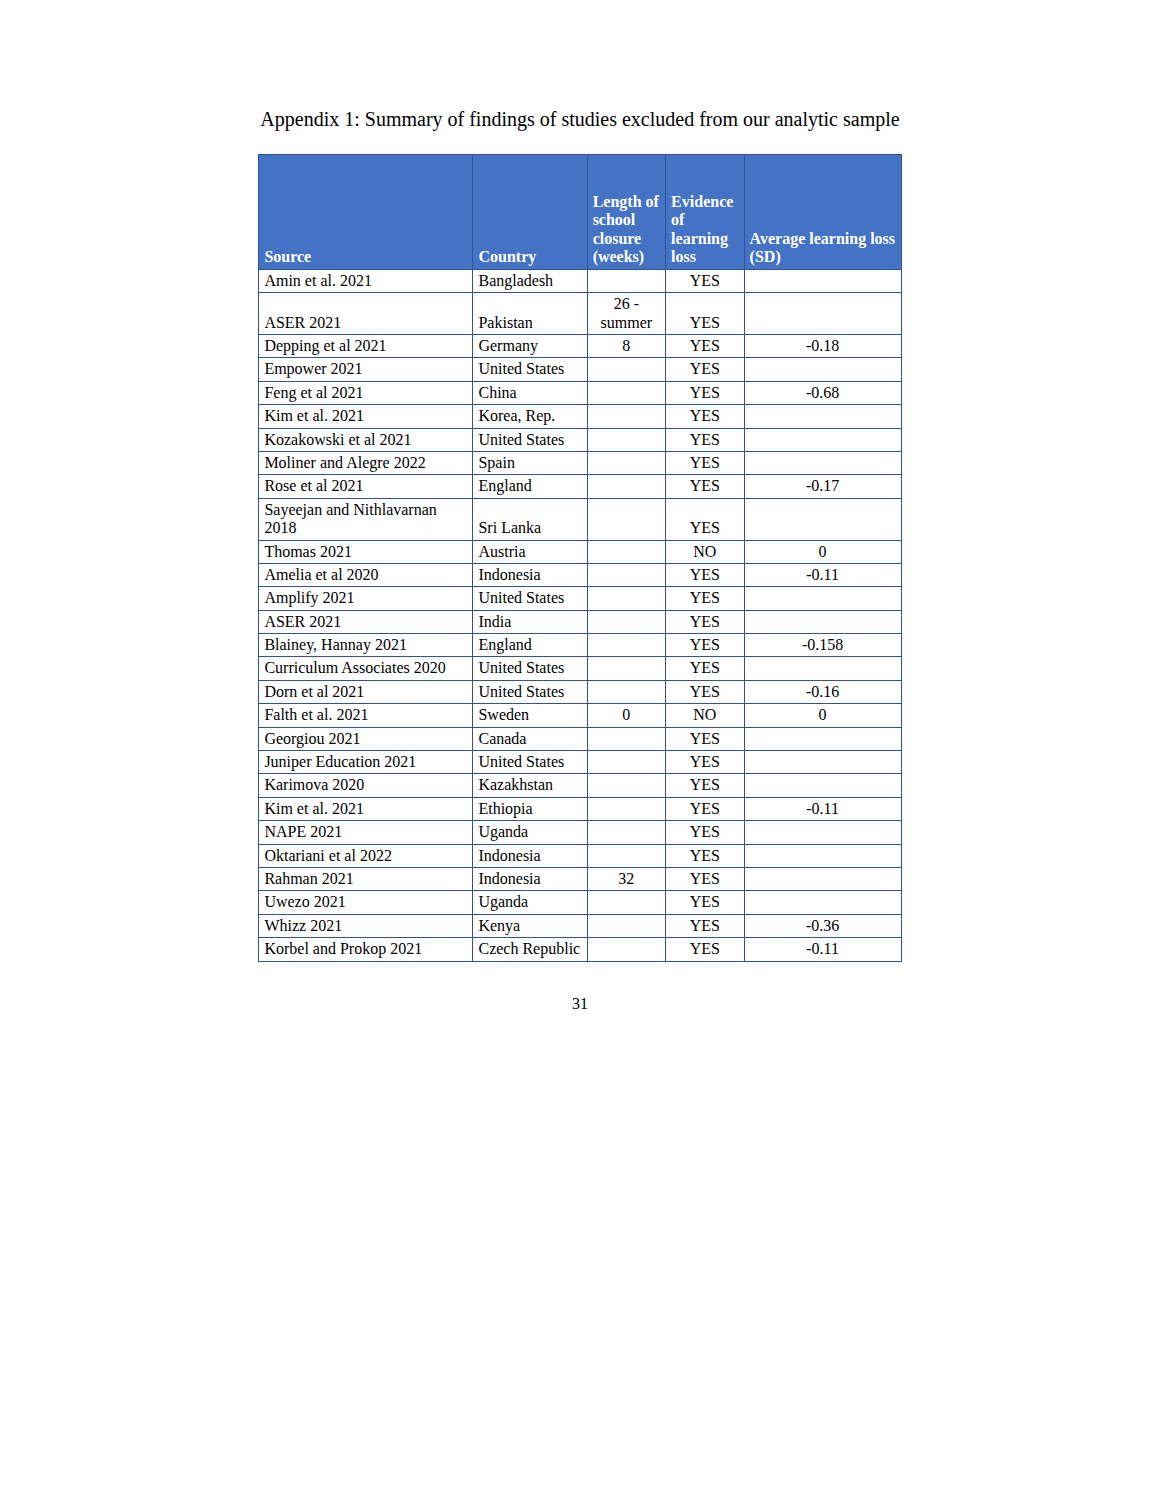Appendix 1: Summary of findings of studies excluded from our analytic sample
| Source | Country | Length of school closure (weeks) | Evidence of learning loss | Average learning loss (SD) |
| --- | --- | --- | --- | --- |
| Amin et al. 2021 | Bangladesh | | YES | |
| ASER 2021 | Pakistan | 26 - summer | YES | |
| Depping et al 2021 | Germany | 8 | YES | -0.18 |
| Empower 2021 | United States | | YES | |
| Feng et al 2021 | China | | YES | -0.68 |
| Kim et al. 2021 | Korea, Rep. | | YES | |
| Kozakowski et al 2021 | United States | | YES | |
| Moliner and Alegre 2022 | Spain | | YES | |
| Rose et al 2021 | England | | YES | -0.17 |
| Sayeejan and Nithlavarnan 2018 | Sri Lanka | | YES | |
| Thomas 2021 | Austria | | NO | 0 |
| Amelia et al 2020 | Indonesia | | YES | -0.11 |
| Amplify 2021 | United States | | YES | |
| ASER 2021 | India | | YES | |
| Blainey, Hannay 2021 | England | | YES | -0.158 |
| Curriculum Associates 2020 | United States | | YES | |
| Dorn et al 2021 | United States | | YES | -0.16 |
| Falth et al. 2021 | Sweden | 0 | NO | 0 |
| Georgiou 2021 | Canada | | YES | |
| Juniper Education 2021 | United States | | YES | |
| Karimova 2020 | Kazakhstan | | YES | |
| Kim et al. 2021 | Ethiopia | | YES | -0.11 |
| NAPE 2021 | Uganda | | YES | |
| Oktariani et al 2022 | Indonesia | | YES | |
| Rahman 2021 | Indonesia | 32 | YES | |
| Uwezo 2021 | Uganda | | YES | |
| Whizz 2021 | Kenya | | YES | -0.36 |
| Korbel and Prokop 2021 | Czech Republic | | YES | -0.11 |
31